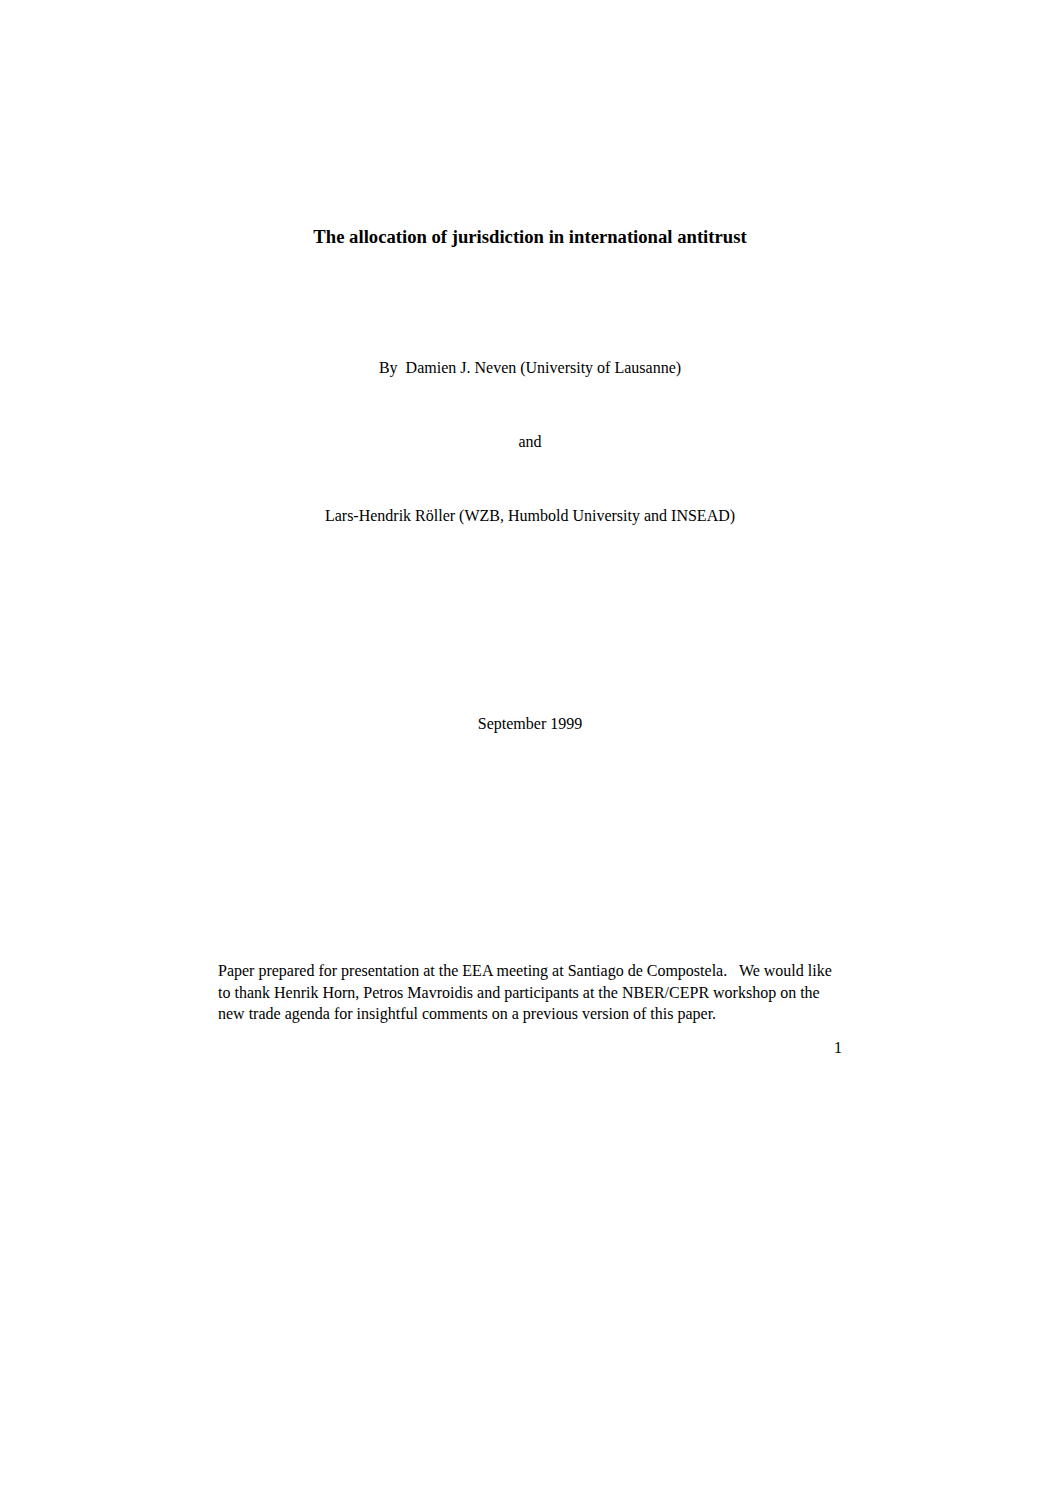The allocation of jurisdiction in international antitrust
By Damien J. Neven (University of Lausanne)
and
Lars-Hendrik Röller (WZB, Humbold University and INSEAD)
September 1999
Paper prepared for presentation at the EEA meeting at Santiago de Compostela. We would like to thank Henrik Horn, Petros Mavroidis and participants at the NBER/CEPR workshop on the new trade agenda for insightful comments on a previous version of this paper.
1